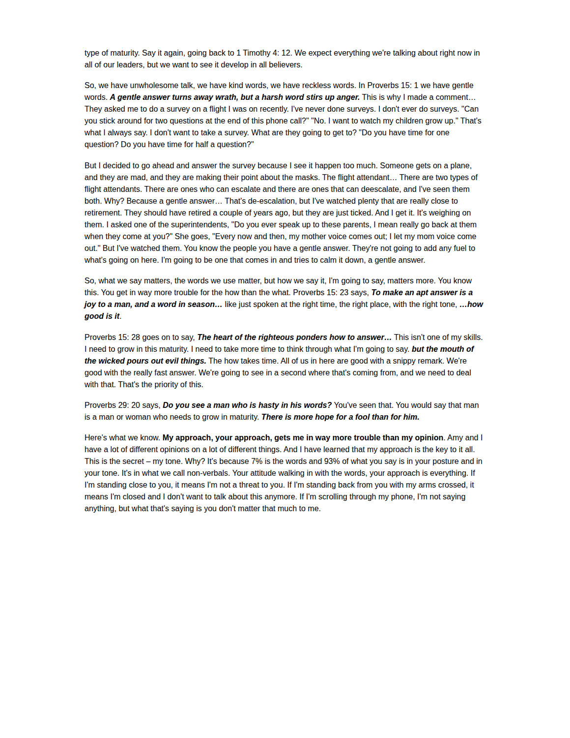type of maturity. Say it again, going back to 1 Timothy 4: 12. We expect everything we're talking about right now in all of our leaders, but we want to see it develop in all believers.
So, we have unwholesome talk, we have kind words, we have reckless words. In Proverbs 15: 1 we have gentle words. A gentle answer turns away wrath, but a harsh word stirs up anger. This is why I made a comment… They asked me to do a survey on a flight I was on recently. I've never done surveys. I don't ever do surveys. "Can you stick around for two questions at the end of this phone call?" "No. I want to watch my children grow up." That's what I always say. I don't want to take a survey. What are they going to get to? "Do you have time for one question? Do you have time for half a question?"
But I decided to go ahead and answer the survey because I see it happen too much. Someone gets on a plane, and they are mad, and they are making their point about the masks. The flight attendant… There are two types of flight attendants. There are ones who can escalate and there are ones that can deescalate, and I've seen them both. Why? Because a gentle answer… That's de-escalation, but I've watched plenty that are really close to retirement. They should have retired a couple of years ago, but they are just ticked. And I get it. It's weighing on them. I asked one of the superintendents, "Do you ever speak up to these parents, I mean really go back at them when they come at you?" She goes, "Every now and then, my mother voice comes out; I let my mom voice come out." But I've watched them. You know the people you have a gentle answer. They're not going to add any fuel to what's going on here. I'm going to be one that comes in and tries to calm it down, a gentle answer.
So, what we say matters, the words we use matter, but how we say it, I'm going to say, matters more. You know this. You get in way more trouble for the how than the what. Proverbs 15: 23 says, To make an apt answer is a joy to a man, and a word in season… like just spoken at the right time, the right place, with the right tone, …how good is it.
Proverbs 15: 28 goes on to say, The heart of the righteous ponders how to answer… This isn't one of my skills. I need to grow in this maturity. I need to take more time to think through what I'm going to say. but the mouth of the wicked pours out evil things. The how takes time. All of us in here are good with a snippy remark. We're good with the really fast answer. We're going to see in a second where that's coming from, and we need to deal with that. That's the priority of this.
Proverbs 29: 20 says, Do you see a man who is hasty in his words? You've seen that. You would say that man is a man or woman who needs to grow in maturity. There is more hope for a fool than for him.
Here's what we know. My approach, your approach, gets me in way more trouble than my opinion. Amy and I have a lot of different opinions on a lot of different things. And I have learned that my approach is the key to it all. This is the secret – my tone. Why? It's because 7% is the words and 93% of what you say is in your posture and in your tone. It's in what we call non-verbals. Your attitude walking in with the words, your approach is everything. If I'm standing close to you, it means I'm not a threat to you. If I'm standing back from you with my arms crossed, it means I'm closed and I don't want to talk about this anymore. If I'm scrolling through my phone, I'm not saying anything, but what that's saying is you don't matter that much to me.